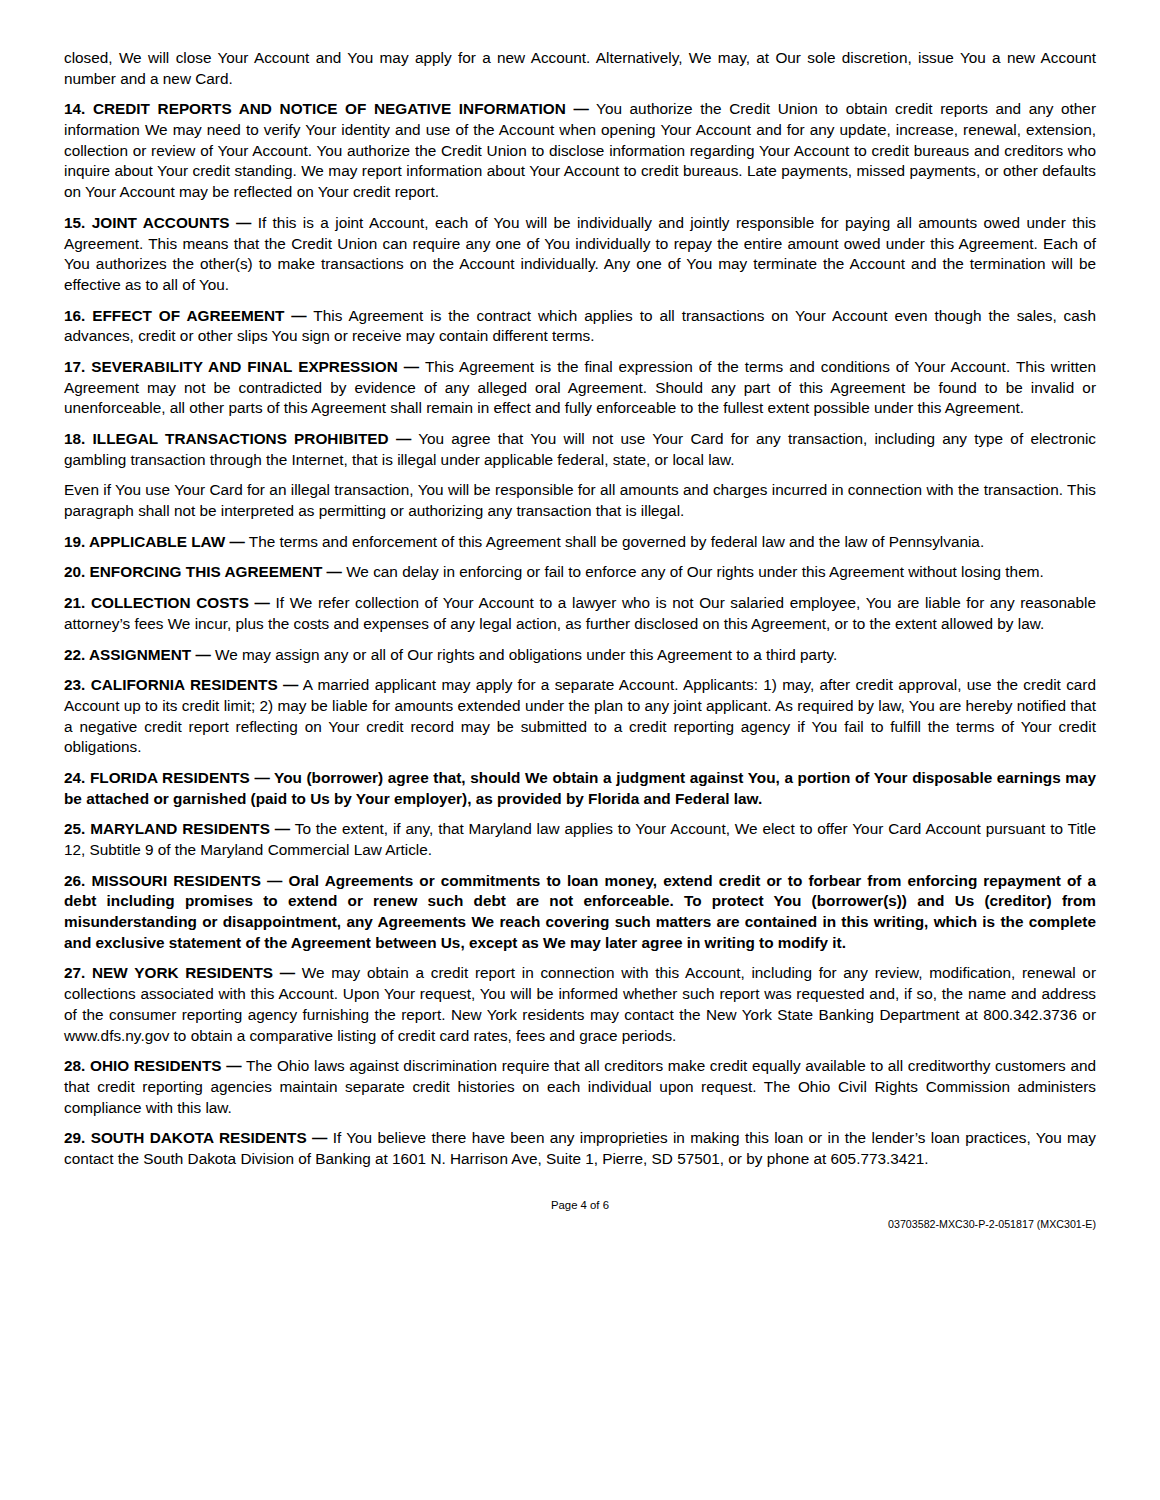closed, We will close Your Account and You may apply for a new Account. Alternatively, We may, at Our sole discretion, issue You a new Account number and a new Card.
14. CREDIT REPORTS AND NOTICE OF NEGATIVE INFORMATION — You authorize the Credit Union to obtain credit reports and any other information We may need to verify Your identity and use of the Account when opening Your Account and for any update, increase, renewal, extension, collection or review of Your Account. You authorize the Credit Union to disclose information regarding Your Account to credit bureaus and creditors who inquire about Your credit standing. We may report information about Your Account to credit bureaus. Late payments, missed payments, or other defaults on Your Account may be reflected on Your credit report.
15. JOINT ACCOUNTS — If this is a joint Account, each of You will be individually and jointly responsible for paying all amounts owed under this Agreement. This means that the Credit Union can require any one of You individually to repay the entire amount owed under this Agreement. Each of You authorizes the other(s) to make transactions on the Account individually. Any one of You may terminate the Account and the termination will be effective as to all of You.
16. EFFECT OF AGREEMENT — This Agreement is the contract which applies to all transactions on Your Account even though the sales, cash advances, credit or other slips You sign or receive may contain different terms.
17. SEVERABILITY AND FINAL EXPRESSION — This Agreement is the final expression of the terms and conditions of Your Account. This written Agreement may not be contradicted by evidence of any alleged oral Agreement. Should any part of this Agreement be found to be invalid or unenforceable, all other parts of this Agreement shall remain in effect and fully enforceable to the fullest extent possible under this Agreement.
18. ILLEGAL TRANSACTIONS PROHIBITED — You agree that You will not use Your Card for any transaction, including any type of electronic gambling transaction through the Internet, that is illegal under applicable federal, state, or local law.
Even if You use Your Card for an illegal transaction, You will be responsible for all amounts and charges incurred in connection with the transaction. This paragraph shall not be interpreted as permitting or authorizing any transaction that is illegal.
19. APPLICABLE LAW — The terms and enforcement of this Agreement shall be governed by federal law and the law of Pennsylvania.
20. ENFORCING THIS AGREEMENT — We can delay in enforcing or fail to enforce any of Our rights under this Agreement without losing them.
21. COLLECTION COSTS — If We refer collection of Your Account to a lawyer who is not Our salaried employee, You are liable for any reasonable attorney’s fees We incur, plus the costs and expenses of any legal action, as further disclosed on this Agreement, or to the extent allowed by law.
22. ASSIGNMENT — We may assign any or all of Our rights and obligations under this Agreement to a third party.
23. CALIFORNIA RESIDENTS — A married applicant may apply for a separate Account. Applicants: 1) may, after credit approval, use the credit card Account up to its credit limit; 2) may be liable for amounts extended under the plan to any joint applicant. As required by law, You are hereby notified that a negative credit report reflecting on Your credit record may be submitted to a credit reporting agency if You fail to fulfill the terms of Your credit obligations.
24. FLORIDA RESIDENTS — You (borrower) agree that, should We obtain a judgment against You, a portion of Your disposable earnings may be attached or garnished (paid to Us by Your employer), as provided by Florida and Federal law.
25. MARYLAND RESIDENTS — To the extent, if any, that Maryland law applies to Your Account, We elect to offer Your Card Account pursuant to Title 12, Subtitle 9 of the Maryland Commercial Law Article.
26. MISSOURI RESIDENTS — Oral Agreements or commitments to loan money, extend credit or to forbear from enforcing repayment of a debt including promises to extend or renew such debt are not enforceable. To protect You (borrower(s)) and Us (creditor) from misunderstanding or disappointment, any Agreements We reach covering such matters are contained in this writing, which is the complete and exclusive statement of the Agreement between Us, except as We may later agree in writing to modify it.
27. NEW YORK RESIDENTS — We may obtain a credit report in connection with this Account, including for any review, modification, renewal or collections associated with this Account. Upon Your request, You will be informed whether such report was requested and, if so, the name and address of the consumer reporting agency furnishing the report. New York residents may contact the New York State Banking Department at 800.342.3736 or www.dfs.ny.gov to obtain a comparative listing of credit card rates, fees and grace periods.
28. OHIO RESIDENTS — The Ohio laws against discrimination require that all creditors make credit equally available to all creditworthy customers and that credit reporting agencies maintain separate credit histories on each individual upon request. The Ohio Civil Rights Commission administers compliance with this law.
29. SOUTH DAKOTA RESIDENTS — If You believe there have been any improprieties in making this loan or in the lender’s loan practices, You may contact the South Dakota Division of Banking at 1601 N. Harrison Ave, Suite 1, Pierre, SD 57501, or by phone at 605.773.3421.
Page 4 of 6
03703582-MXC30-P-2-051817 (MXC301-E)